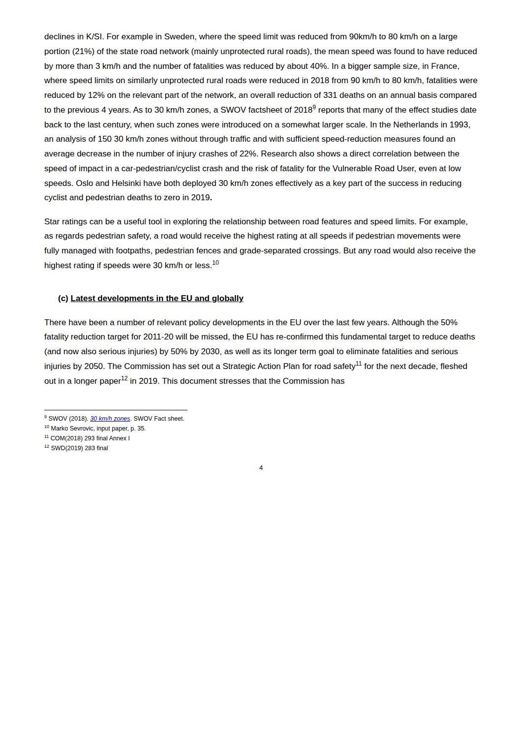declines in K/SI. For example in Sweden, where the speed limit was reduced from 90km/h to 80 km/h on a large portion (21%) of the state road network (mainly unprotected rural roads), the mean speed was found to have reduced by more than 3 km/h and the number of fatalities was reduced by about 40%. In a bigger sample size, in France, where speed limits on similarly unprotected rural roads were reduced in 2018 from 90 km/h to 80 km/h, fatalities were reduced by 12% on the relevant part of the network, an overall reduction of 331 deaths on an annual basis compared to the previous 4 years. As to 30 km/h zones, a SWOV factsheet of 20189 reports that many of the effect studies date back to the last century, when such zones were introduced on a somewhat larger scale. In the Netherlands in 1993, an analysis of 150 30 km/h zones without through traffic and with sufficient speed-reduction measures found an average decrease in the number of injury crashes of 22%. Research also shows a direct correlation between the speed of impact in a car-pedestrian/cyclist crash and the risk of fatality for the Vulnerable Road User, even at low speeds. Oslo and Helsinki have both deployed 30 km/h zones effectively as a key part of the success in reducing cyclist and pedestrian deaths to zero in 2019.
Star ratings can be a useful tool in exploring the relationship between road features and speed limits. For example, as regards pedestrian safety, a road would receive the highest rating at all speeds if pedestrian movements were fully managed with footpaths, pedestrian fences and grade-separated crossings. But any road would also receive the highest rating if speeds were 30 km/h or less.10
(c) Latest developments in the EU and globally
There have been a number of relevant policy developments in the EU over the last few years. Although the 50% fatality reduction target for 2011-20 will be missed, the EU has re-confirmed this fundamental target to reduce deaths (and now also serious injuries) by 50% by 2030, as well as its longer term goal to eliminate fatalities and serious injuries by 2050. The Commission has set out a Strategic Action Plan for road safety11 for the next decade, fleshed out in a longer paper12 in 2019. This document stresses that the Commission has
9 SWOV (2018). 30 km/h zones. SWOV Fact sheet.
10 Marko Sevrovic, input paper, p. 35.
11 COM(2018) 293 final Annex I
12 SWD(2019) 283 final
4